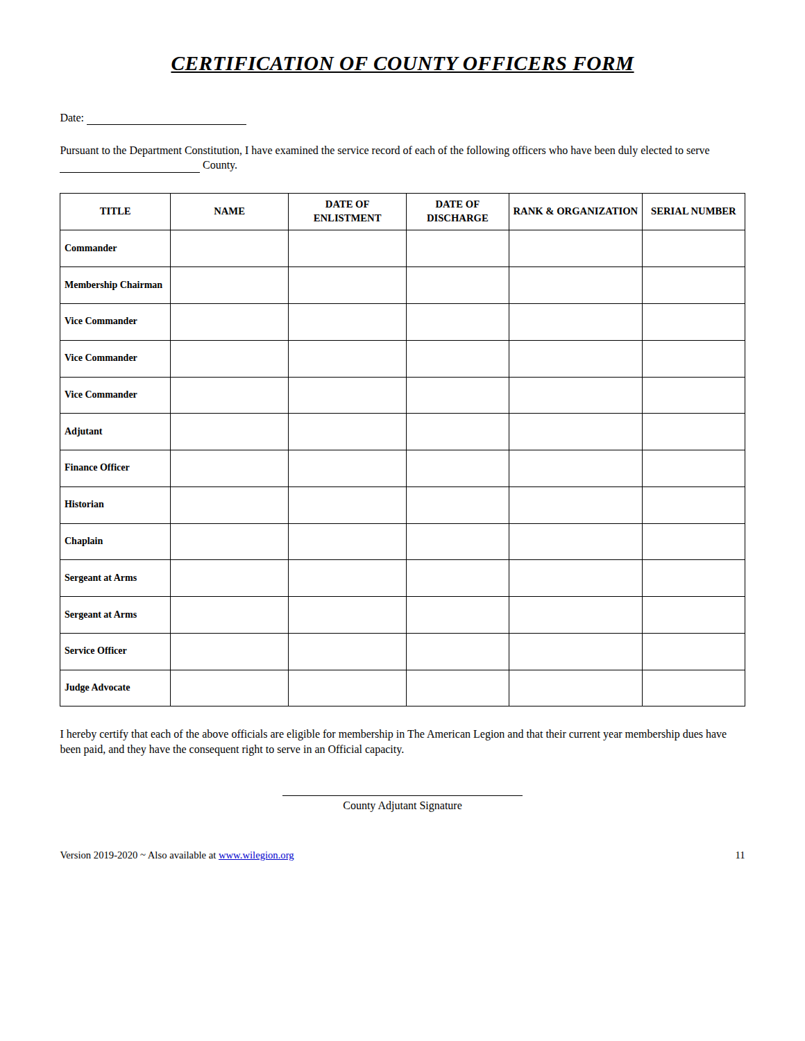CERTIFICATION OF COUNTY OFFICERS FORM
Date:
Pursuant to the Department Constitution, I have examined the service record of each of the following officers who have been duly elected to serve County.
| TITLE | NAME | DATE OF ENLISTMENT | DATE OF DISCHARGE | RANK & ORGANIZATION | SERIAL NUMBER |
| --- | --- | --- | --- | --- | --- |
| Commander | | | | | |
| Membership Chairman | | | | | |
| Vice Commander | | | | | |
| Vice Commander | | | | | |
| Vice Commander | | | | | |
| Adjutant | | | | | |
| Finance Officer | | | | | |
| Historian | | | | | |
| Chaplain | | | | | |
| Sergeant at Arms | | | | | |
| Sergeant at Arms | | | | | |
| Service Officer | | | | | |
| Judge Advocate | | | | | |
I hereby certify that each of the above officials are eligible for membership in The American Legion and that their current year membership dues have been paid, and they have the consequent right to serve in an Official capacity.
County Adjutant Signature
Version 2019-2020 ~ Also available at www.wilegion.org 11